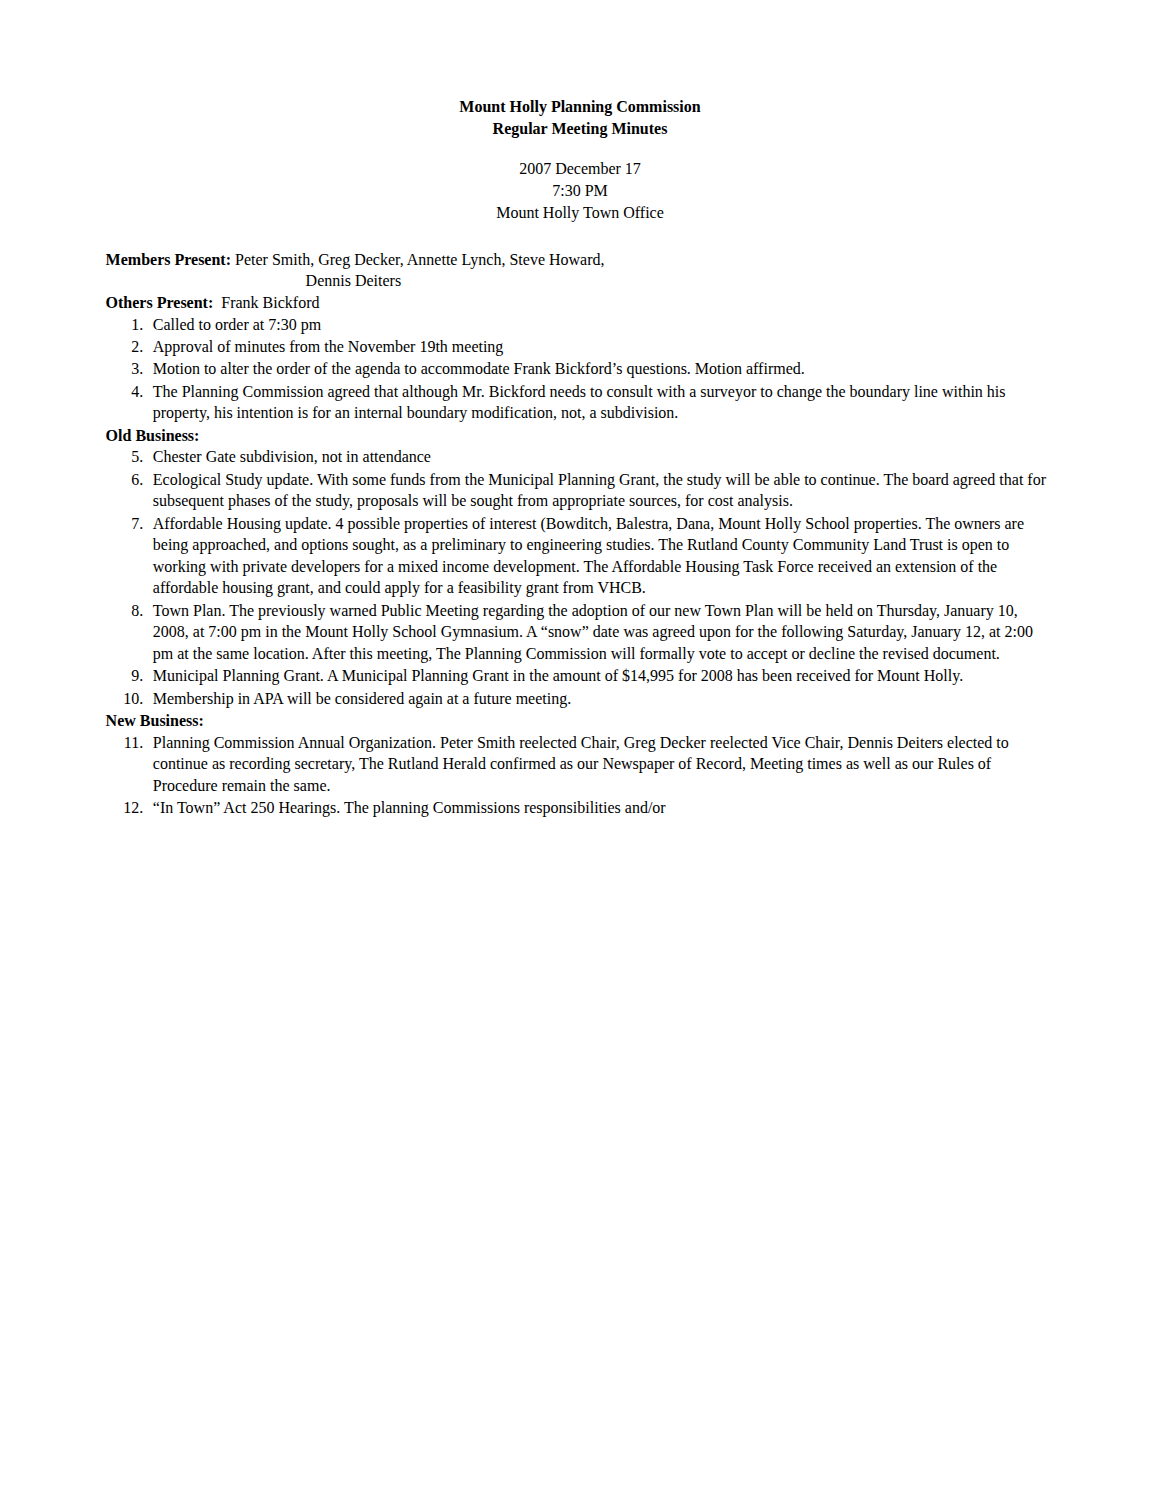Mount Holly Planning Commission
Regular Meeting Minutes
2007 December 17
7:30 PM
Mount Holly Town Office
Members Present: Peter Smith, Greg Decker, Annette Lynch, Steve Howard, Dennis Deiters
Others Present: Frank Bickford
Called to order at 7:30 pm
Approval of minutes from the November 19th meeting
Motion to alter the order of the agenda to accommodate Frank Bickford’s questions. Motion affirmed.
The Planning Commission agreed that although Mr. Bickford needs to consult with a surveyor to change the boundary line within his property, his intention is for an internal boundary modification, not, a subdivision.
Old Business:
Chester Gate subdivision, not in attendance
Ecological Study update. With some funds from the Municipal Planning Grant, the study will be able to continue. The board agreed that for subsequent phases of the study, proposals will be sought from appropriate sources, for cost analysis.
Affordable Housing update. 4 possible properties of interest (Bowditch, Balestra, Dana, Mount Holly School properties. The owners are being approached, and options sought, as a preliminary to engineering studies. The Rutland County Community Land Trust is open to working with private developers for a mixed income development. The Affordable Housing Task Force received an extension of the affordable housing grant, and could apply for a feasibility grant from VHCB.
Town Plan. The previously warned Public Meeting regarding the adoption of our new Town Plan will be held on Thursday, January 10, 2008, at 7:00 pm in the Mount Holly School Gymnasium. A “snow” date was agreed upon for the following Saturday, January 12, at 2:00 pm at the same location. After this meeting, The Planning Commission will formally vote to accept or decline the revised document.
Municipal Planning Grant. A Municipal Planning Grant in the amount of $14,995 for 2008 has been received for Mount Holly.
Membership in APA will be considered again at a future meeting.
New Business:
Planning Commission Annual Organization. Peter Smith reelected Chair, Greg Decker reelected Vice Chair, Dennis Deiters elected to continue as recording secretary, The Rutland Herald confirmed as our Newspaper of Record, Meeting times as well as our Rules of Procedure remain the same.
“In Town” Act 250 Hearings. The planning Commissions responsibilities and/or